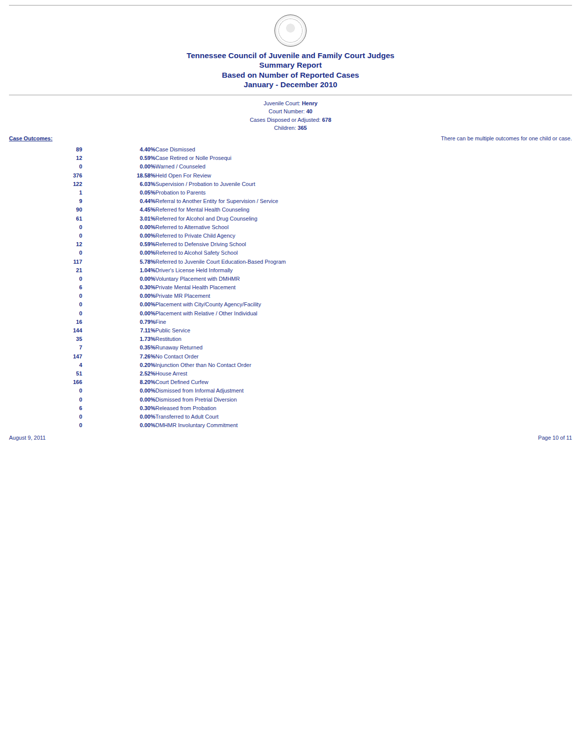Tennessee Council of Juvenile and Family Court Judges
Summary Report
Based on Number of Reported Cases
January - December 2010
Juvenile Court: Henry
Court Number: 40
Cases Disposed or Adjusted: 678
Children: 365
Case Outcomes:
There can be multiple outcomes for one child or case.
| 89 | 4.40% | Case Dismissed |
| 12 | 0.59% | Case Retired or Nolle Prosequi |
| 0 | 0.00% | Warned / Counseled |
| 376 | 18.58% | Held Open For Review |
| 122 | 6.03% | Supervision / Probation to Juvenile Court |
| 1 | 0.05% | Probation to Parents |
| 9 | 0.44% | Referral to Another Entity for Supervision / Service |
| 90 | 4.45% | Referred for Mental Health Counseling |
| 61 | 3.01% | Referred for Alcohol and Drug Counseling |
| 0 | 0.00% | Referred to Alternative School |
| 0 | 0.00% | Referred to Private Child Agency |
| 12 | 0.59% | Referred to Defensive Driving School |
| 0 | 0.00% | Referred to Alcohol Safety School |
| 117 | 5.78% | Referred to Juvenile Court Education-Based Program |
| 21 | 1.04% | Driver's License Held Informally |
| 0 | 0.00% | Voluntary Placement with DMHMR |
| 6 | 0.30% | Private Mental Health Placement |
| 0 | 0.00% | Private MR Placement |
| 0 | 0.00% | Placement with City/County Agency/Facility |
| 0 | 0.00% | Placement with Relative / Other Individual |
| 16 | 0.79% | Fine |
| 144 | 7.11% | Public Service |
| 35 | 1.73% | Restitution |
| 7 | 0.35% | Runaway Returned |
| 147 | 7.26% | No Contact Order |
| 4 | 0.20% | Injunction Other than No Contact Order |
| 51 | 2.52% | House Arrest |
| 166 | 8.20% | Court Defined Curfew |
| 0 | 0.00% | Dismissed from Informal Adjustment |
| 0 | 0.00% | Dismissed from Pretrial Diversion |
| 6 | 0.30% | Released from Probation |
| 0 | 0.00% | Transferred to Adult Court |
| 0 | 0.00% | DMHMR Involuntary Commitment |
August 9, 2011
Page 10 of 11